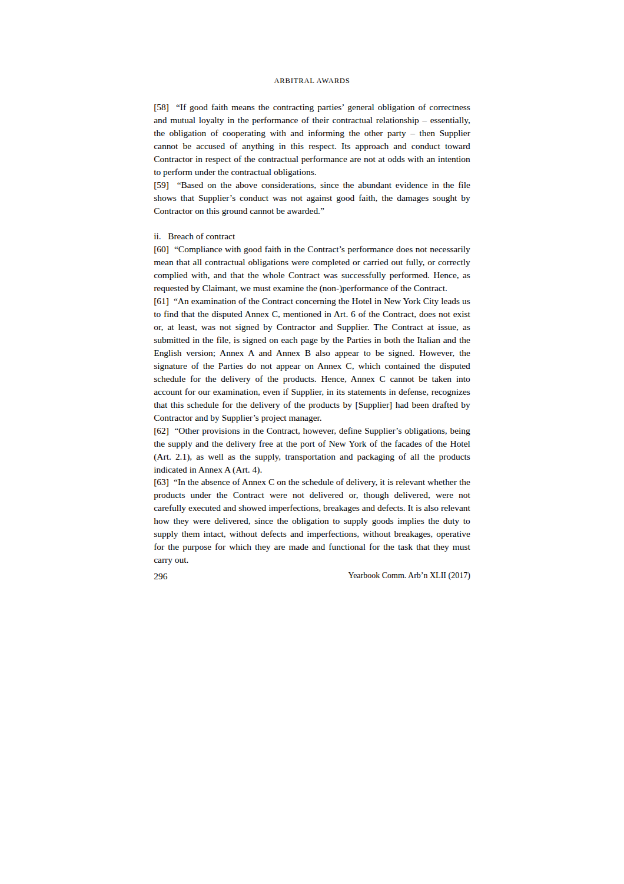ARBITRAL AWARDS
[58] “If good faith means the contracting parties’ general obligation of correctness and mutual loyalty in the performance of their contractual relationship – essentially, the obligation of cooperating with and informing the other party – then Supplier cannot be accused of anything in this respect. Its approach and conduct toward Contractor in respect of the contractual performance are not at odds with an intention to perform under the contractual obligations.
[59] “Based on the above considerations, since the abundant evidence in the file shows that Supplier’s conduct was not against good faith, the damages sought by Contractor on this ground cannot be awarded.”
ii. Breach of contract
[60] “Compliance with good faith in the Contract’s performance does not necessarily mean that all contractual obligations were completed or carried out fully, or correctly complied with, and that the whole Contract was successfully performed. Hence, as requested by Claimant, we must examine the (non-)performance of the Contract.
[61] “An examination of the Contract concerning the Hotel in New York City leads us to find that the disputed Annex C, mentioned in Art. 6 of the Contract, does not exist or, at least, was not signed by Contractor and Supplier. The Contract at issue, as submitted in the file, is signed on each page by the Parties in both the Italian and the English version; Annex A and Annex B also appear to be signed. However, the signature of the Parties do not appear on Annex C, which contained the disputed schedule for the delivery of the products. Hence, Annex C cannot be taken into account for our examination, even if Supplier, in its statements in defense, recognizes that this schedule for the delivery of the products by [Supplier] had been drafted by Contractor and by Supplier’s project manager.
[62] “Other provisions in the Contract, however, define Supplier’s obligations, being the supply and the delivery free at the port of New York of the facades of the Hotel (Art. 2.1), as well as the supply, transportation and packaging of all the products indicated in Annex A (Art. 4).
[63] “In the absence of Annex C on the schedule of delivery, it is relevant whether the products under the Contract were not delivered or, though delivered, were not carefully executed and showed imperfections, breakages and defects. It is also relevant how they were delivered, since the obligation to supply goods implies the duty to supply them intact, without defects and imperfections, without breakages, operative for the purpose for which they are made and functional for the task that they must carry out.
296 Yearbook Comm. Arb’n XLII (2017)